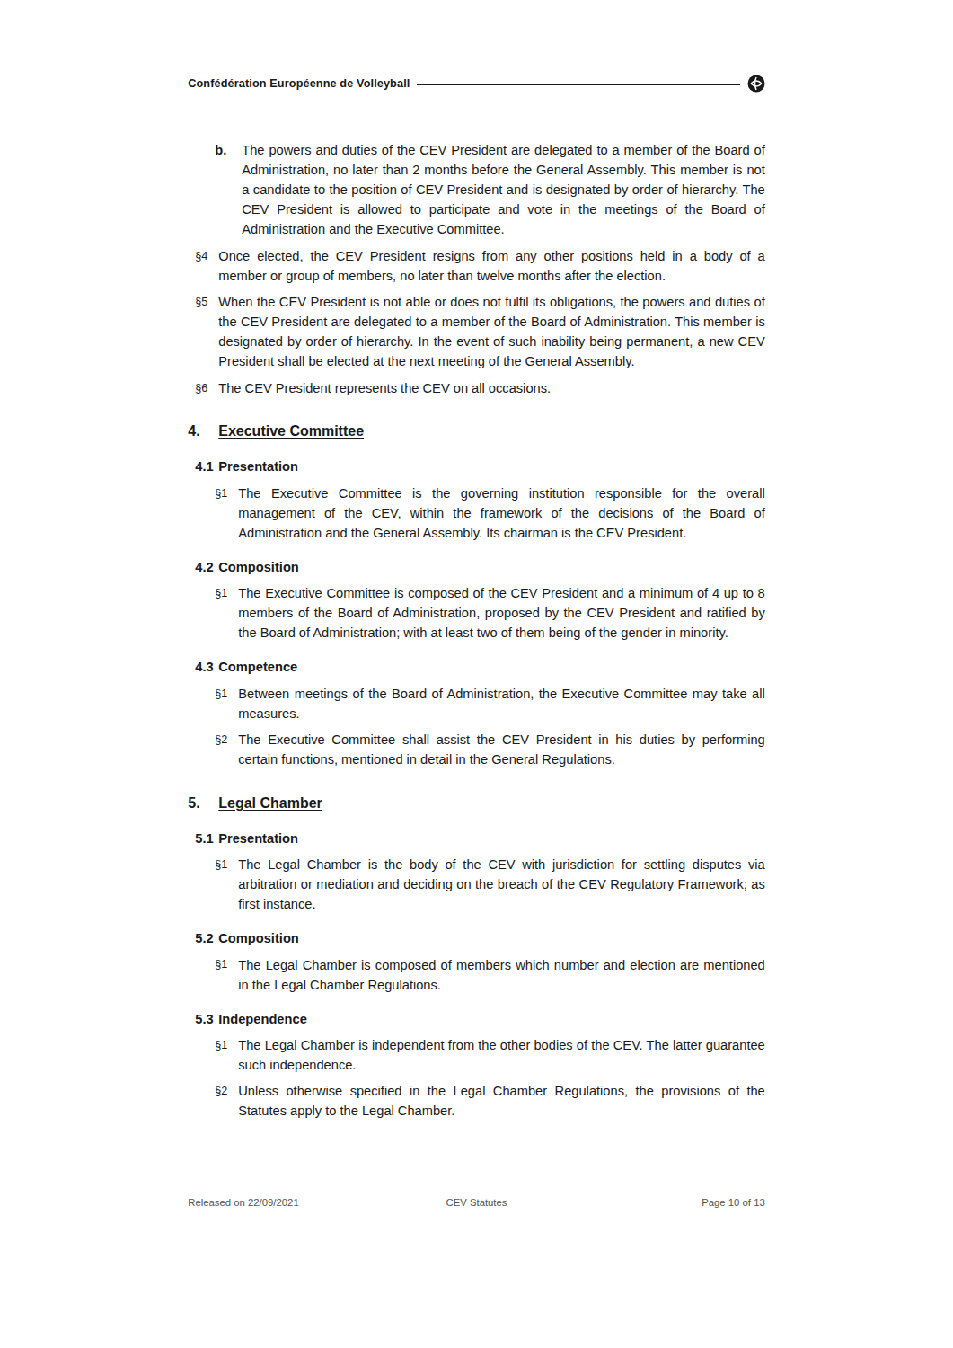Confédération Européenne de Volleyball
b. The powers and duties of the CEV President are delegated to a member of the Board of Administration, no later than 2 months before the General Assembly. This member is not a candidate to the position of CEV President and is designated by order of hierarchy. The CEV President is allowed to participate and vote in the meetings of the Board of Administration and the Executive Committee.
§4 Once elected, the CEV President resigns from any other positions held in a body of a member or group of members, no later than twelve months after the election.
§5 When the CEV President is not able or does not fulfil its obligations, the powers and duties of the CEV President are delegated to a member of the Board of Administration. This member is designated by order of hierarchy. In the event of such inability being permanent, a new CEV President shall be elected at the next meeting of the General Assembly.
§6 The CEV President represents the CEV on all occasions.
4. Executive Committee
4.1 Presentation
§1 The Executive Committee is the governing institution responsible for the overall management of the CEV, within the framework of the decisions of the Board of Administration and the General Assembly. Its chairman is the CEV President.
4.2 Composition
§1 The Executive Committee is composed of the CEV President and a minimum of 4 up to 8 members of the Board of Administration, proposed by the CEV President and ratified by the Board of Administration; with at least two of them being of the gender in minority.
4.3 Competence
§1 Between meetings of the Board of Administration, the Executive Committee may take all measures.
§2 The Executive Committee shall assist the CEV President in his duties by performing certain functions, mentioned in detail in the General Regulations.
5. Legal Chamber
5.1 Presentation
§1 The Legal Chamber is the body of the CEV with jurisdiction for settling disputes via arbitration or mediation and deciding on the breach of the CEV Regulatory Framework; as first instance.
5.2 Composition
§1 The Legal Chamber is composed of members which number and election are mentioned in the Legal Chamber Regulations.
5.3 Independence
§1 The Legal Chamber is independent from the other bodies of the CEV. The latter guarantee such independence.
§2 Unless otherwise specified in the Legal Chamber Regulations, the provisions of the Statutes apply to the Legal Chamber.
Released on 22/09/2021 CEV Statutes Page 10 of 13